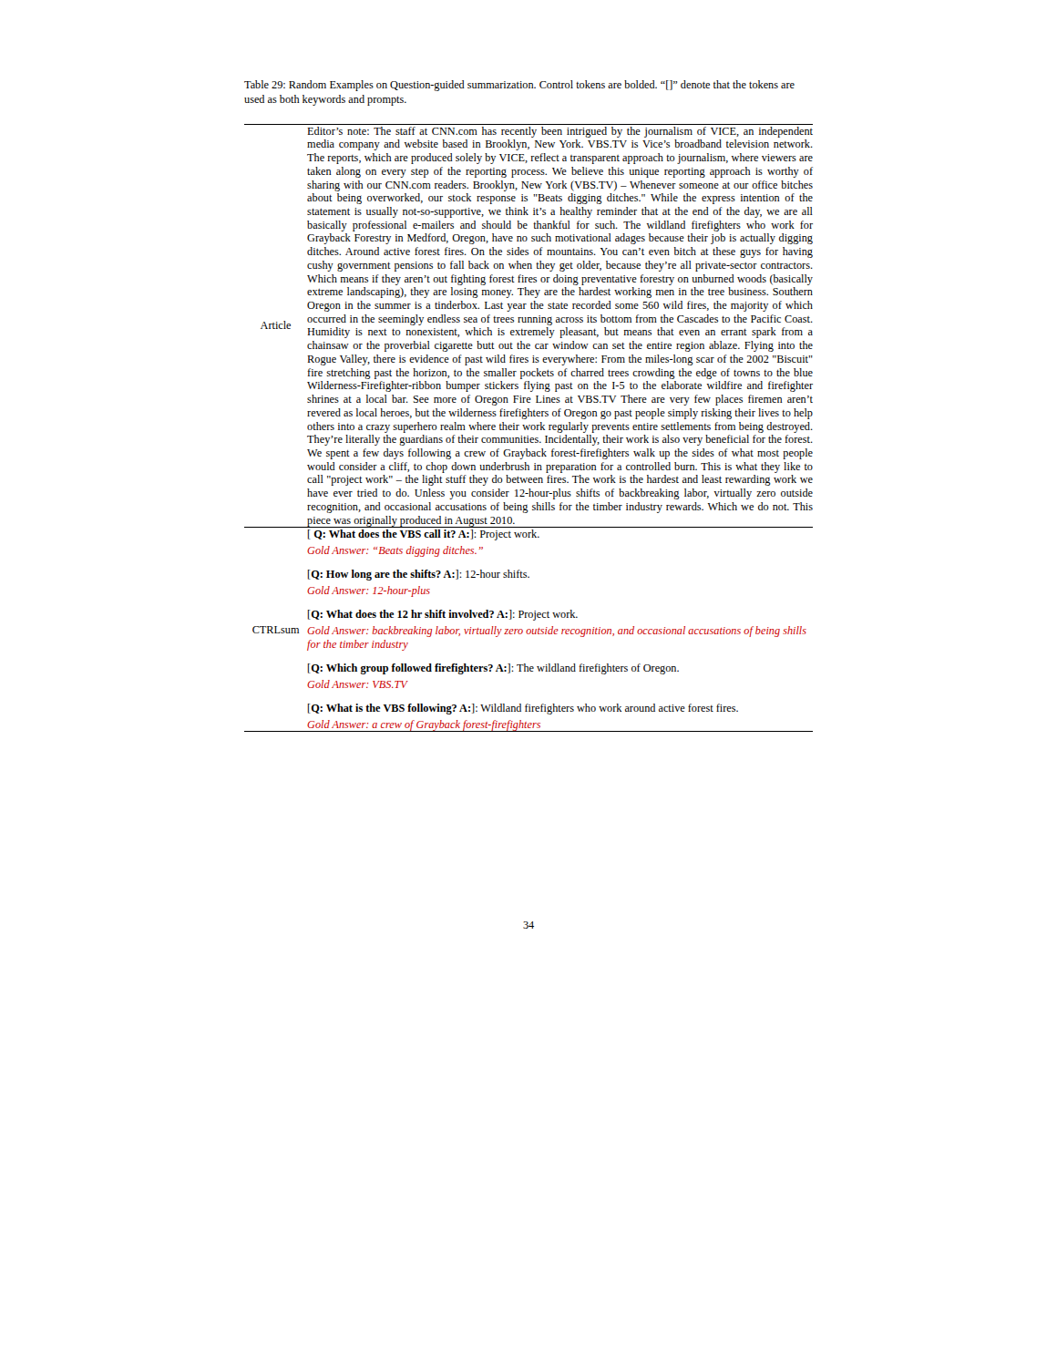Table 29: Random Examples on Question-guided summarization. Control tokens are bolded. “[]” denote that the tokens are used as both keywords and prompts.
| Article | Editor’s note: The staff at CNN.com has recently been intrigued by the journalism of VICE, an independent media company and website based in Brooklyn, New York. VBS.TV is Vice’s broadband television network. The reports, which are produced solely by VICE, reflect a transparent approach to journalism, where viewers are taken along on every step of the reporting process. We believe this unique reporting approach is worthy of sharing with our CNN.com readers. Brooklyn, New York (VBS.TV) – Whenever someone at our office bitches about being overworked, our stock response is "Beats digging ditches." While the express intention of the statement is usually not-so-supportive, we think it’s a healthy reminder that at the end of the day, we are all basically professional e-mailers and should be thankful for such. The wildland firefighters who work for Grayback Forestry in Medford, Oregon, have no such motivational adages because their job is actually digging ditches. Around active forest fires. On the sides of mountains. You can’t even bitch at these guys for having cushy government pensions to fall back on when they get older, because they’re all private-sector contractors. Which means if they aren’t out fighting forest fires or doing preventative forestry on unburned woods (basically extreme landscaping), they are losing money. They are the hardest working men in the tree business. Southern Oregon in the summer is a tinderbox. Last year the state recorded some 560 wild fires, the majority of which occurred in the seemingly endless sea of trees running across its bottom from the Cascades to the Pacific Coast. Humidity is next to nonexistent, which is extremely pleasant, but means that even an errant spark from a chainsaw or the proverbial cigarette butt out the car window can set the entire region ablaze. Flying into the Rogue Valley, there is evidence of past wild fires is everywhere: From the miles-long scar of the 2002 "Biscuit" fire stretching past the horizon, to the smaller pockets of charred trees crowding the edge of towns to the blue Wilderness-Firefighter-ribbon bumper stickers flying past on the I-5 to the elaborate wildfire and firefighter shrines at a local bar. See more of Oregon Fire Lines at VBS.TV There are very few places firemen aren’t revered as local heroes, but the wilderness firefighters of Oregon go past people simply risking their lives to help others into a crazy superhero realm where their work regularly prevents entire settlements from being destroyed. They’re literally the guardians of their communities. Incidentally, their work is also very beneficial for the forest. We spent a few days following a crew of Grayback forest-firefighters walk up the sides of what most people would consider a cliff, to chop down underbrush in preparation for a controlled burn. This is what they like to call "project work" – the light stuff they do between fires. The work is the hardest and least rewarding work we have ever tried to do. Unless you consider 12-hour-plus shifts of backbreaking labor, virtually zero outside recognition, and occasional accusations of being shills for the timber industry rewards. Which we do not. This piece was originally produced in August 2010. |
| CTRLsum | [ Q: What does the VBS call it? A: ]: Project work. Gold Answer: “Beats digging ditches.” [ Q: How long are the shifts? A: ]: 12-hour shifts. Gold Answer: 12-hour-plus [ Q: What does the 12 hr shift involved? A: ]: Project work. Gold Answer: backbreaking labor, virtually zero outside recognition, and occasional accusations of being shills for the timber industry [ Q: Which group followed firefighters? A: ]: The wildland firefighters of Oregon. Gold Answer: VBS.TV [ Q: What is the VBS following? A: ]: Wildland firefighters who work around active forest fires. Gold Answer: a crew of Grayback forest-firefighters |
34